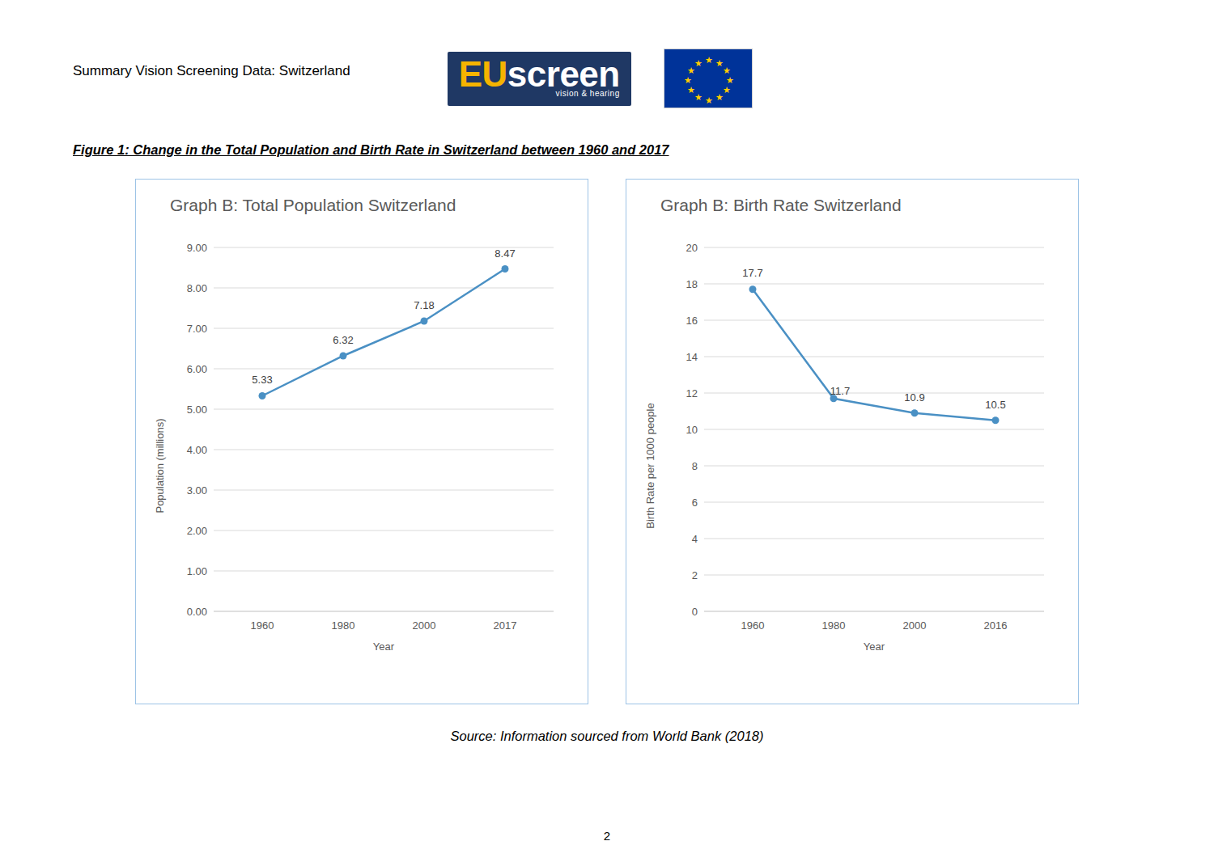Summary Vision Screening Data: Switzerland
EU screen
vision & hearing
★ ★ ★ ★ ★ ★ ★ ★ ★ ★ ★ ★
Figure 1: Change in the Total Population and Birth Rate in Switzerland between 1960 and 2017
Graph B: Total Population Switzerland
Population (millions) 9.00 8.00 7.00 6.00 5.00 4.00 3.00 2.00 1.00 0.00 1960 1980 2000 2017 Year 5.33 6.32 7.18 8.47
Graph B: Birth Rate Switzerland
Birth Rate per 1000 people 20 18 16 14 12 10 8 6 4 2 0 1960 1980 2000 2016 Year 17.7 11.7 10.9 10.5
Source: Information sourced from World Bank (2018)
2